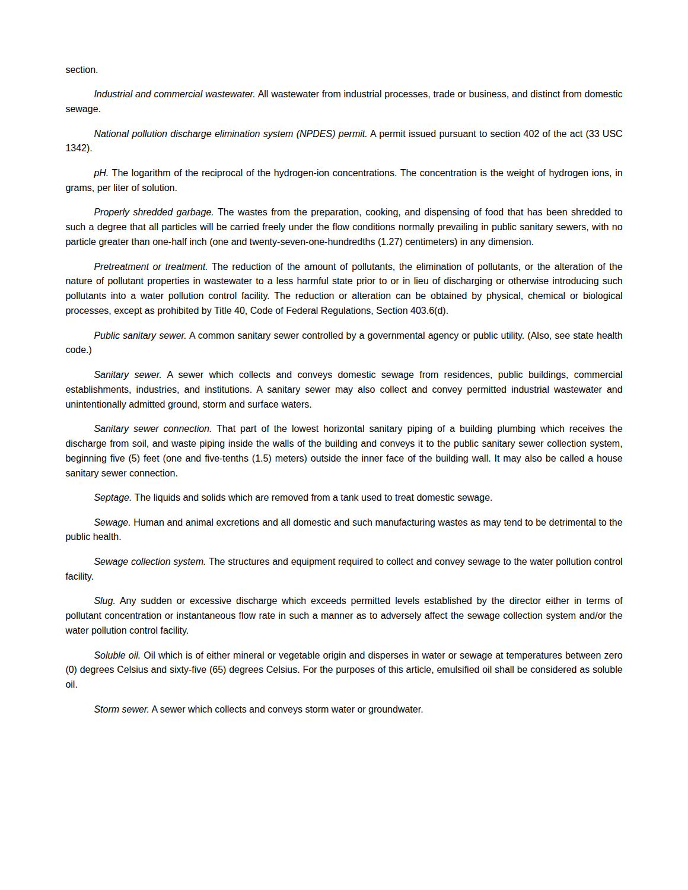section.
Industrial and commercial wastewater. All wastewater from industrial processes, trade or business, and distinct from domestic sewage.
National pollution discharge elimination system (NPDES) permit. A permit issued pursuant to section 402 of the act (33 USC 1342).
pH. The logarithm of the reciprocal of the hydrogen-ion concentrations. The concentration is the weight of hydrogen ions, in grams, per liter of solution.
Properly shredded garbage. The wastes from the preparation, cooking, and dispensing of food that has been shredded to such a degree that all particles will be carried freely under the flow conditions normally prevailing in public sanitary sewers, with no particle greater than one-half inch (one and twenty-seven-one-hundredths (1.27) centimeters) in any dimension.
Pretreatment or treatment. The reduction of the amount of pollutants, the elimination of pollutants, or the alteration of the nature of pollutant properties in wastewater to a less harmful state prior to or in lieu of discharging or otherwise introducing such pollutants into a water pollution control facility. The reduction or alteration can be obtained by physical, chemical or biological processes, except as prohibited by Title 40, Code of Federal Regulations, Section 403.6(d).
Public sanitary sewer. A common sanitary sewer controlled by a governmental agency or public utility. (Also, see state health code.)
Sanitary sewer. A sewer which collects and conveys domestic sewage from residences, public buildings, commercial establishments, industries, and institutions. A sanitary sewer may also collect and convey permitted industrial wastewater and unintentionally admitted ground, storm and surface waters.
Sanitary sewer connection. That part of the lowest horizontal sanitary piping of a building plumbing which receives the discharge from soil, and waste piping inside the walls of the building and conveys it to the public sanitary sewer collection system, beginning five (5) feet (one and five-tenths (1.5) meters) outside the inner face of the building wall. It may also be called a house sanitary sewer connection.
Septage. The liquids and solids which are removed from a tank used to treat domestic sewage.
Sewage. Human and animal excretions and all domestic and such manufacturing wastes as may tend to be detrimental to the public health.
Sewage collection system. The structures and equipment required to collect and convey sewage to the water pollution control facility.
Slug. Any sudden or excessive discharge which exceeds permitted levels established by the director either in terms of pollutant concentration or instantaneous flow rate in such a manner as to adversely affect the sewage collection system and/or the water pollution control facility.
Soluble oil. Oil which is of either mineral or vegetable origin and disperses in water or sewage at temperatures between zero (0) degrees Celsius and sixty-five (65) degrees Celsius. For the purposes of this article, emulsified oil shall be considered as soluble oil.
Storm sewer. A sewer which collects and conveys storm water or groundwater.